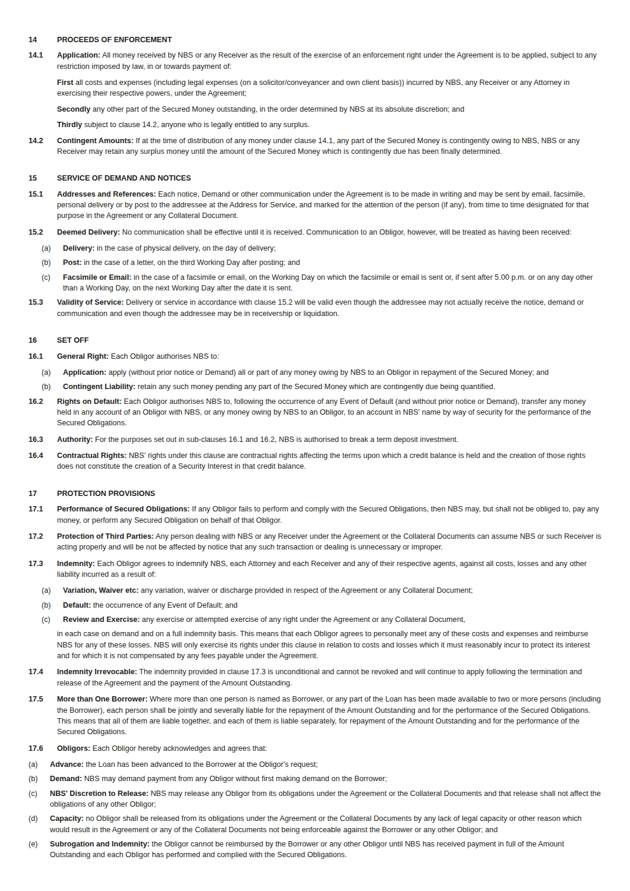14
PROCEEDS OF ENFORCEMENT
14.1
Application: All money received by NBS or any Receiver as the result of the exercise of an enforcement right under the Agreement is to be applied, subject to any restriction imposed by law, in or towards payment of:
First all costs and expenses (including legal expenses (on a solicitor/conveyancer and own client basis)) incurred by NBS, any Receiver or any Attorney in exercising their respective powers, under the Agreement;
Secondly any other part of the Secured Money outstanding, in the order determined by NBS at its absolute discretion; and
Thirdly subject to clause 14.2, anyone who is legally entitled to any surplus.
14.2
Contingent Amounts: If at the time of distribution of any money under clause 14.1, any part of the Secured Money is contingently owing to NBS, NBS or any Receiver may retain any surplus money until the amount of the Secured Money which is contingently due has been finally determined.
15
SERVICE OF DEMAND AND NOTICES
15.1
Addresses and References: Each notice, Demand or other communication under the Agreement is to be made in writing and may be sent by email, facsimile, personal delivery or by post to the addressee at the Address for Service, and marked for the attention of the person (if any), from time to time designated for that purpose in the Agreement or any Collateral Document.
15.2
Deemed Delivery: No communication shall be effective until it is received. Communication to an Obligor, however, will be treated as having been received:
(a)
Delivery: in the case of physical delivery, on the day of delivery;
(b)
Post: in the case of a letter, on the third Working Day after posting; and
(c)
Facsimile or Email: in the case of a facsimile or email, on the Working Day on which the facsimile or email is sent or, if sent after 5.00 p.m. or on any day other than a Working Day, on the next Working Day after the date it is sent.
15.3
Validity of Service: Delivery or service in accordance with clause 15.2 will be valid even though the addressee may not actually receive the notice, demand or communication and even though the addressee may be in receivership or liquidation.
16
SET OFF
16.1
General Right: Each Obligor authorises NBS to:
(a)
Application: apply (without prior notice or Demand) all or part of any money owing by NBS to an Obligor in repayment of the Secured Money; and
(b)
Contingent Liability: retain any such money pending any part of the Secured Money which are contingently due being quantified.
16.2
Rights on Default: Each Obligor authorises NBS to, following the occurrence of any Event of Default (and without prior notice or Demand), transfer any money held in any account of an Obligor with NBS, or any money owing by NBS to an Obligor, to an account in NBS' name by way of security for the performance of the Secured Obligations.
16.3
Authority: For the purposes set out in sub-clauses 16.1 and 16.2, NBS is authorised to break a term deposit investment.
16.4
Contractual Rights: NBS' rights under this clause are contractual rights affecting the terms upon which a credit balance is held and the creation of those rights does not constitute the creation of a Security Interest in that credit balance.
17
PROTECTION PROVISIONS
17.1
Performance of Secured Obligations: If any Obligor fails to perform and comply with the Secured Obligations, then NBS may, but shall not be obliged to, pay any money, or perform any Secured Obligation on behalf of that Obligor.
17.2
Protection of Third Parties: Any person dealing with NBS or any Receiver under the Agreement or the Collateral Documents can assume NBS or such Receiver is acting properly and will be not be affected by notice that any such transaction or dealing is unnecessary or improper.
17.3
Indemnity: Each Obligor agrees to indemnify NBS, each Attorney and each Receiver and any of their respective agents, against all costs, losses and any other liability incurred as a result of:
(a)
Variation, Waiver etc: any variation, waiver or discharge provided in respect of the Agreement or any Collateral Document;
(b)
Default: the occurrence of any Event of Default; and
(c)
Review and Exercise: any exercise or attempted exercise of any right under the Agreement or any Collateral Document,
in each case on demand and on a full indemnity basis. This means that each Obligor agrees to personally meet any of these costs and expenses and reimburse NBS for any of these losses. NBS will only exercise its rights under this clause in relation to costs and losses which it must reasonably incur to protect its interest and for which it is not compensated by any fees payable under the Agreement.
17.4
Indemnity Irrevocable: The indemnity provided in clause 17.3 is unconditional and cannot be revoked and will continue to apply following the termination and release of the Agreement and the payment of the Amount Outstanding.
17.5
More than One Borrower: Where more than one person is named as Borrower, or any part of the Loan has been made available to two or more persons (including the Borrower), each person shall be jointly and severally liable for the repayment of the Amount Outstanding and for the performance of the Secured Obligations. This means that all of them are liable together, and each of them is liable separately, for repayment of the Amount Outstanding and for the performance of the Secured Obligations.
17.6
Obligors: Each Obligor hereby acknowledges and agrees that:
(a)
Advance: the Loan has been advanced to the Borrower at the Obligor's request;
(b)
Demand: NBS may demand payment from any Obligor without first making demand on the Borrower;
(c)
NBS' Discretion to Release: NBS may release any Obligor from its obligations under the Agreement or the Collateral Documents and that release shall not affect the obligations of any other Obligor;
(d)
Capacity: no Obligor shall be released from its obligations under the Agreement or the Collateral Documents by any lack of legal capacity or other reason which would result in the Agreement or any of the Collateral Documents not being enforceable against the Borrower or any other Obligor; and
(e)
Subrogation and Indemnity: the Obligor cannot be reimbursed by the Borrower or any other Obligor until NBS has received payment in full of the Amount Outstanding and each Obligor has performed and complied with the Secured Obligations.